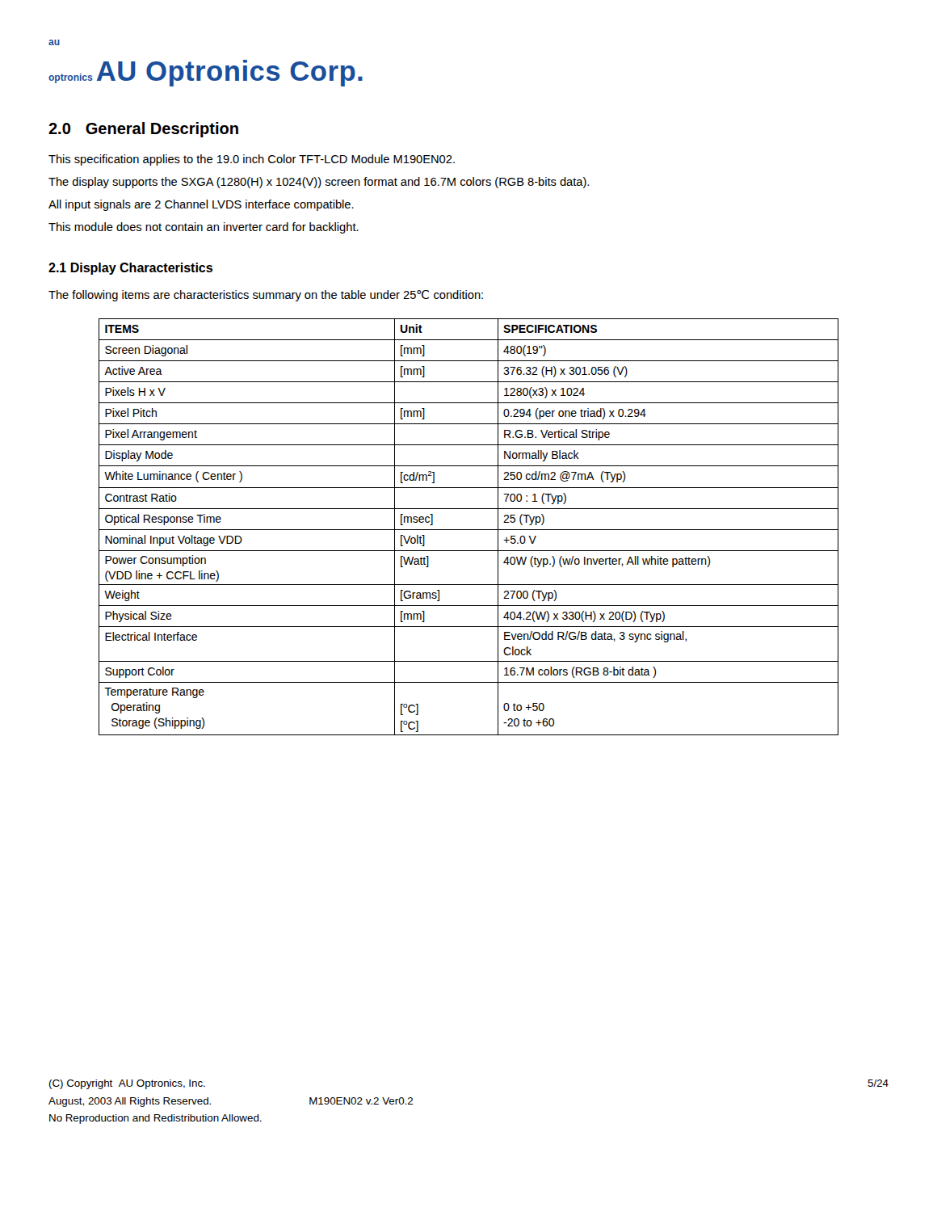au
optronics AU Optronics Corp.
2.0 General Description
This specification applies to the 19.0 inch Color TFT-LCD Module M190EN02.
The display supports the SXGA (1280(H) x 1024(V)) screen format and 16.7M colors (RGB 8-bits data).
All input signals are 2 Channel LVDS interface compatible.
This module does not contain an inverter card for backlight.
2.1 Display Characteristics
The following items are characteristics summary on the table under 25℃ condition:
| ITEMS | Unit | SPECIFICATIONS |
| --- | --- | --- |
| Screen Diagonal | [mm] | 480(19") |
| Active Area | [mm] | 376.32 (H) x 301.056 (V) |
| Pixels H x V | | 1280(x3) x 1024 |
| Pixel Pitch | [mm] | 0.294 (per one triad) x 0.294 |
| Pixel Arrangement | | R.G.B. Vertical Stripe |
| Display Mode | | Normally Black |
| White Luminance ( Center ) | [cd/m 2 ] | 250 cd/m2 @7mA (Typ) |
| Contrast Ratio | | 700 : 1 (Typ) |
| Optical Response Time | [msec] | 25 (Typ) |
| Nominal Input Voltage VDD | [Volt] | +5.0 V |
| Power Consumption (VDD line + CCFL line) | [Watt] | 40W (typ.) (w/o Inverter, All white pattern) |
| Weight | [Grams] | 2700 (Typ) |
| Physical Size | [mm] | 404.2(W) x 330(H) x 20(D) (Typ) |
| Electrical Interface | | Even/Odd R/G/B data, 3 sync signal, Clock |
| Support Color | | 16.7M colors (RGB 8-bit data ) |
| Temperature Range Operating Storage (Shipping) | [ o C] [ o C] | 0 to +50 -20 to +60 |
(C) Copyright AU Optronics, Inc.
5/24
August, 2003 All Rights Reserved.
M190EN02 v.2 Ver0.2
No Reproduction and Redistribution Allowed.